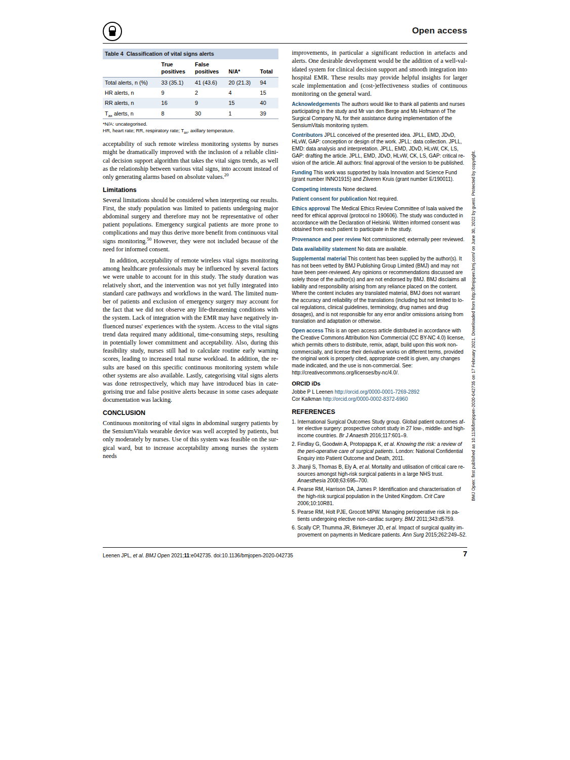BMJ Open: first published as 10.1136/bmjopen-2020-042735 on 17 February 2021. Downloaded from http://bmjopen.bmj.com/ on June 30, 2022 by guest. Protected by copyright.
Open access
Table 4 Classification of vital signs alerts
| | True positives | False positives | N/A* | Total |
| --- | --- | --- | --- | --- |
| Total alerts, n (%) | 33 (35.1) | 41 (43.6) | 20 (21.3) | 94 |
| HR alerts, n | 9 | 2 | 4 | 15 |
| RR alerts, n | 16 | 9 | 15 | 40 |
| T ax alerts, n | 8 | 30 | 1 | 39 |
*N/A: uncategorised.
HR, heart rate; RR, respiratory rate; Tax, axillary temperature.
acceptability of such remote wireless monitoring systems by nurses might be dramatically improved with the inclusion of a reliable clinical decision support algorithm that takes the vital signs trends, as well as the relationship between various vital signs, into account instead of only generating alarms based on absolute values.20
Limitations
Several limitations should be considered when interpreting our results. First, the study population was limited to patients undergoing major abdominal surgery and therefore may not be representative of other patient populations. Emergency surgical patients are more prone to complications and may thus derive more benefit from continuous vital signs monitoring.50 However, they were not included because of the need for informed consent.
In addition, acceptability of remote wireless vital signs monitoring among healthcare professionals may be influenced by several factors we were unable to account for in this study. The study duration was relatively short, and the intervention was not yet fully integrated into standard care pathways and workflows in the ward. The limited number of patients and exclusion of emergency surgery may account for the fact that we did not observe any life-threatening conditions with the system. Lack of integration with the EMR may have negatively influenced nurses' experiences with the system. Access to the vital signs trend data required many additional, time-consuming steps, resulting in potentially lower commitment and acceptability. Also, during this feasibility study, nurses still had to calculate routine early warning scores, leading to increased total nurse workload. In addition, the results are based on this specific continuous monitoring system while other systems are also available. Lastly, categorising vital signs alerts was done retrospectively, which may have introduced bias in categorising true and false positive alerts because in some cases adequate documentation was lacking.
Conclusion
Continuous monitoring of vital signs in abdominal surgery patients by the SensiumVitals wearable device was well accepted by patients, but only moderately by nurses. Use of this system was feasible on the surgical ward, but to increase acceptability among nurses the system needs
improvements, in particular a significant reduction in artefacts and alerts. One desirable development would be the addition of a well-validated system for clinical decision support and smooth integration into hospital EMR. These results may provide helpful insights for larger scale implementation and (cost-)effectiveness studies of continuous monitoring on the general ward.
Acknowledgements The authors would like to thank all patients and nurses participating in the study and Mr van den Berge and Ms Hofmann of The Surgical Company NL for their assistance during implementation of the SensiumVitals monitoring system.
Contributors JPLL conceived of the presented idea. JPLL, EMD, JDvD, HLvW, GAP: conception or design of the work. JPLL: data collection. JPLL, EMD: data analysis and interpretation. JPLL, EMD, JDvD, HLvW, CK, LS, GAP: drafting the article. JPLL, EMD, JDvD, HLvW, CK, LS, GAP: critical revision of the article. All authors: final approval of the version to be published.
Funding This work was supported by Isala Innovation and Science Fund (grant number INNO1915) and Zilveren Kruis (grant number E/190011).
Competing interests None declared.
Patient consent for publication Not required.
Ethics approval The Medical Ethics Review Committee of Isala waived the need for ethical approval (protocol no 190606). The study was conducted in accordance with the Declaration of Helsinki. Written informed consent was obtained from each patient to participate in the study.
Provenance and peer review Not commissioned; externally peer reviewed.
Data availability statement No data are available.
Supplemental material This content has been supplied by the author(s). It has not been vetted by BMJ Publishing Group Limited (BMJ) and may not have been peer-reviewed. Any opinions or recommendations discussed are solely those of the author(s) and are not endorsed by BMJ. BMJ disclaims all liability and responsibility arising from any reliance placed on the content. Where the content includes any translated material, BMJ does not warrant the accuracy and reliability of the translations (including but not limited to local regulations, clinical guidelines, terminology, drug names and drug dosages), and is not responsible for any error and/or omissions arising from translation and adaptation or otherwise.
Open access This is an open access article distributed in accordance with the Creative Commons Attribution Non Commercial (CC BY-NC 4.0) license, which permits others to distribute, remix, adapt, build upon this work non-commercially, and license their derivative works on different terms, provided the original work is properly cited, appropriate credit is given, any changes made indicated, and the use is non-commercial. See: http://creativecommons.org/licenses/by-nc/4.0/.
ORCID iDs
Jobbe P L Leenen http://orcid.org/0000-0001-7269-2892
Cor Kalkman http://orcid.org/0000-0002-8372-6960
References
International Surgical Outcomes Study group. Global patient outcomes after elective surgery: prospective cohort study in 27 low-, middle- and high-income countries. Br J Anaesth 2016;117:601–9.
Findlay G, Goodwin A, Protopappa K, et al. Knowing the risk: a review of the peri-operative care of surgical patients. London: National Confidential Enquiry into Patient Outcome and Death, 2011.
Jhanji S, Thomas B, Ely A, et al. Mortality and utilisation of critical care resources amongst high-risk surgical patients in a large NHS trust. Anaesthesia 2008;63:695–700.
Pearse RM, Harrison DA, James P. Identification and characterisation of the high-risk surgical population in the United Kingdom. Crit Care 2006;10:10R81.
Pearse RM, Holt PJE, Grocott MPW. Managing perioperative risk in patients undergoing elective non-cardiac surgery. BMJ 2011;343:d5759.
Scally CP, Thumma JR, Birkmeyer JD, et al. Impact of surgical quality improvement on payments in Medicare patients. Ann Surg 2015;262:249–52.
Leenen JPL, et al. BMJ Open 2021;11:e042735. doi:10.1136/bmjopen-2020-042735
7